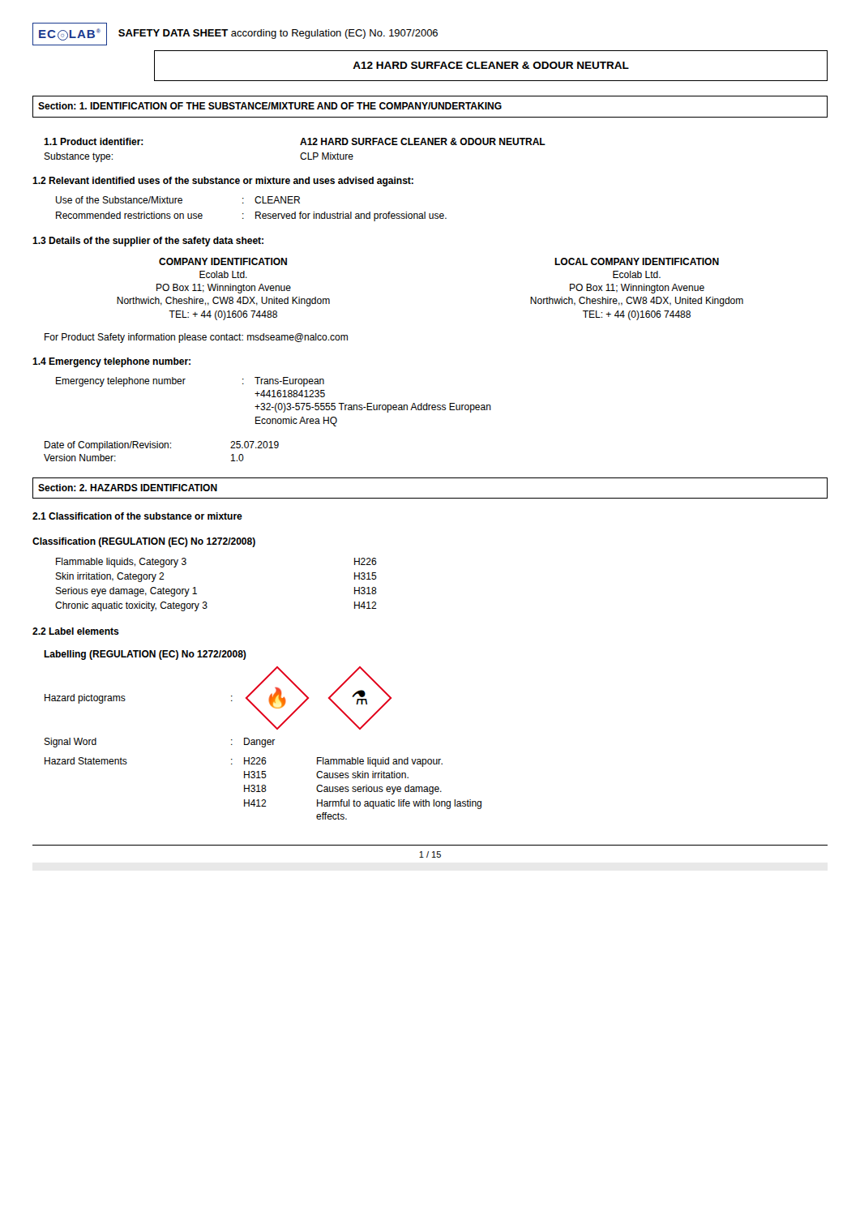EC☼LAB®
SAFETY DATA SHEET according to Regulation (EC) No. 1907/2006
A12 HARD SURFACE CLEANER & ODOUR NEUTRAL
Section: 1. IDENTIFICATION OF THE SUBSTANCE/MIXTURE AND OF THE COMPANY/UNDERTAKING
1.1 Product identifier:
A12 HARD SURFACE CLEANER & ODOUR NEUTRAL
Substance type:
CLP Mixture
1.2 Relevant identified uses of the substance or mixture and uses advised against:
Use of the Substance/Mixture
:
CLEANER
Recommended restrictions on use
:
Reserved for industrial and professional use.
1.3 Details of the supplier of the safety data sheet:
COMPANY IDENTIFICATION
Ecolab Ltd.
PO Box 11; Winnington Avenue
Northwich, Cheshire,, CW8 4DX, United Kingdom
TEL: + 44 (0)1606 74488
LOCAL COMPANY IDENTIFICATION
Ecolab Ltd.
PO Box 11; Winnington Avenue
Northwich, Cheshire,, CW8 4DX, United Kingdom
TEL: + 44 (0)1606 74488
For Product Safety information please contact: msdseame@nalco.com
1.4 Emergency telephone number:
Emergency telephone number
:
Trans-European
+441618841235
+32-(0)3-575-5555 Trans-European Address European
Economic Area HQ
Date of Compilation/Revision:
25.07.2019
Version Number:
1.0
Section: 2. HAZARDS IDENTIFICATION
2.1 Classification of the substance or mixture
Classification (REGULATION (EC) No 1272/2008)
| Flammable liquids, Category 3 | H226 |
| Skin irritation, Category 2 | H315 |
| Serious eye damage, Category 1 | H318 |
| Chronic aquatic toxicity, Category 3 | H412 |
2.2 Label elements
Labelling (REGULATION (EC) No 1272/2008)
Hazard pictograms
:
🔥
⚗
Signal Word
:
Danger
Hazard Statements
:
H226
H315
H318
H412
Flammable liquid and vapour.
Causes skin irritation.
Causes serious eye damage.
Harmful to aquatic life with long lasting
effects.
1 / 15